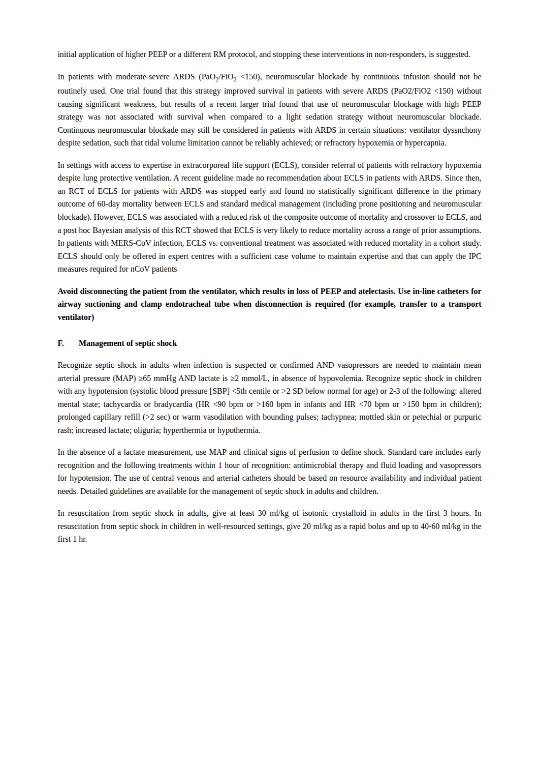initial application of higher PEEP or a different RM protocol, and stopping these interventions in non-responders, is suggested.
In patients with moderate-severe ARDS (PaO2/FiO2 <150), neuromuscular blockade by continuous infusion should not be routinely used. One trial found that this strategy improved survival in patients with severe ARDS (PaO2/FiO2 <150) without causing significant weakness, but results of a recent larger trial found that use of neuromuscular blockage with high PEEP strategy was not associated with survival when compared to a light sedation strategy without neuromuscular blockade. Continuous neuromuscular blockade may still be considered in patients with ARDS in certain situations: ventilator dyssnchony despite sedation, such that tidal volume limitation cannot be reliably achieved; or refractory hypoxemia or hypercapnia.
In settings with access to expertise in extracorporeal life support (ECLS), consider referral of patients with refractory hypoxemia despite lung protective ventilation. A recent guideline made no recommendation about ECLS in patients with ARDS. Since then, an RCT of ECLS for patients with ARDS was stopped early and found no statistically significant difference in the primary outcome of 60-day mortality between ECLS and standard medical management (including prone positioning and neuromuscular blockade). However, ECLS was associated with a reduced risk of the composite outcome of mortality and crossover to ECLS, and a post hoc Bayesian analysis of this RCT showed that ECLS is very likely to reduce mortality across a range of prior assumptions. In patients with MERS-CoV infection, ECLS vs. conventional treatment was associated with reduced mortality in a cohort study. ECLS should only be offered in expert centres with a sufficient case volume to maintain expertise and that can apply the IPC measures required for nCoV patients
Avoid disconnecting the patient from the ventilator, which results in loss of PEEP and atelectasis. Use in-line catheters for airway suctioning and clamp endotracheal tube when disconnection is required (for example, transfer to a transport ventilator)
F. Management of septic shock
Recognize septic shock in adults when infection is suspected or confirmed AND vasopressors are needed to maintain mean arterial pressure (MAP) ≥65 mmHg AND lactate is ≥2 mmol/L, in absence of hypovolemia. Recognize septic shock in children with any hypotension (systolic blood pressure [SBP] <5th centile or >2 SD below normal for age) or 2-3 of the following: altered mental state; tachycardia or bradycardia (HR <90 bpm or >160 bpm in infants and HR <70 bpm or >150 bpm in children); prolonged capillary refill (>2 sec) or warm vasodilation with bounding pulses; tachypnea; mottled skin or petechial or purpuric rash; increased lactate; oliguria; hyperthermia or hypothermia.
In the absence of a lactate measurement, use MAP and clinical signs of perfusion to define shock. Standard care includes early recognition and the following treatments within 1 hour of recognition: antimicrobial therapy and fluid loading and vasopressors for hypotension. The use of central venous and arterial catheters should be based on resource availability and individual patient needs. Detailed guidelines are available for the management of septic shock in adults and children.
In resuscitation from septic shock in adults, give at least 30 ml/kg of isotonic crystalloid in adults in the first 3 hours. In resuscitation from septic shock in children in well-resourced settings, give 20 ml/kg as a rapid bolus and up to 40-60 ml/kg in the first 1 hr.